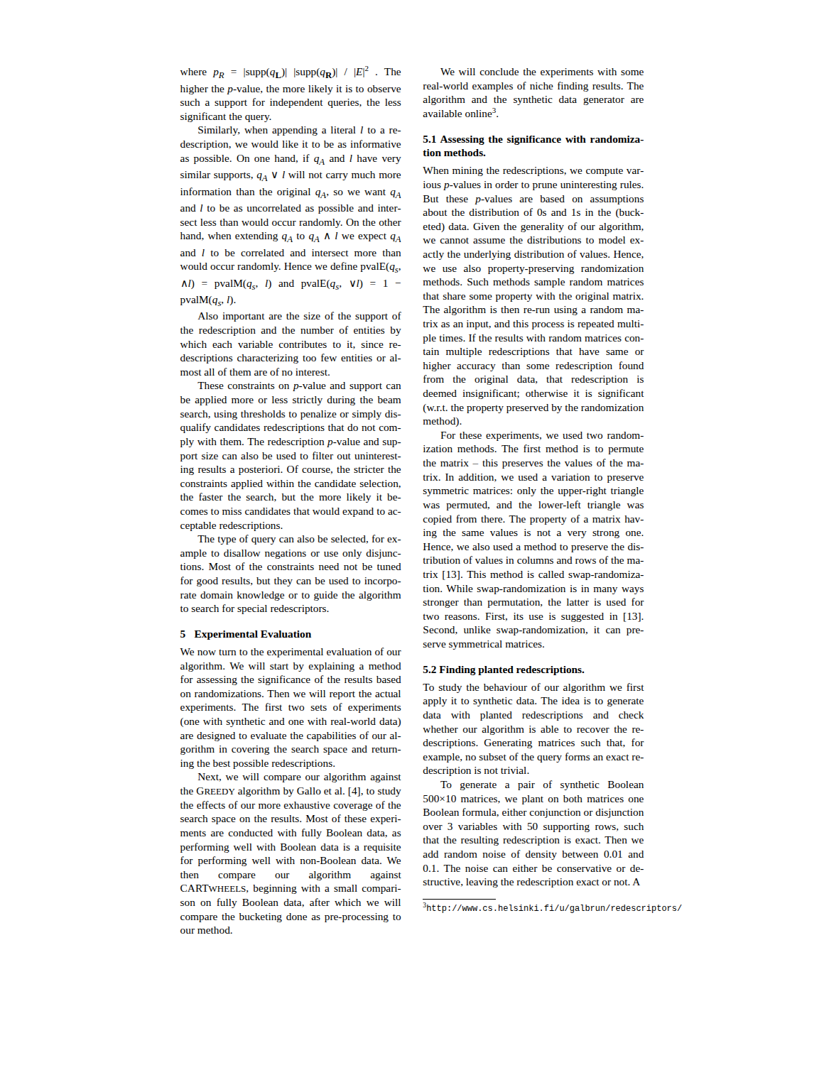where pR = |supp(qL)| |supp(qR)| / |E|2 . The higher the p-value, the more likely it is to observe such a support for independent queries, the less significant the query.
Similarly, when appending a literal l to a redescription, we would like it to be as informative as possible. On one hand, if qA and l have very similar supports, qA ∨ l will not carry much more information than the original qA, so we want qA and l to be as uncorrelated as possible and intersect less than would occur randomly. On the other hand, when extending qA to qA ∧ l we expect qA and l to be correlated and intersect more than would occur randomly. Hence we define pvalE(qs, ∧l) = pvalM(qs, l) and pvalE(qs, ∨l) = 1 − pvalM(qs, l).
Also important are the size of the support of the redescription and the number of entities by which each variable contributes to it, since redescriptions characterizing too few entities or almost all of them are of no interest.
These constraints on p-value and support can be applied more or less strictly during the beam search, using thresholds to penalize or simply disqualify candidates redescriptions that do not comply with them. The redescription p-value and support size can also be used to filter out uninteresting results a posteriori. Of course, the stricter the constraints applied within the candidate selection, the faster the search, but the more likely it becomes to miss candidates that would expand to acceptable redescriptions.
The type of query can also be selected, for example to disallow negations or use only disjunctions. Most of the constraints need not be tuned for good results, but they can be used to incorporate domain knowledge or to guide the algorithm to search for special redescriptors.
5 Experimental Evaluation
We now turn to the experimental evaluation of our algorithm. We will start by explaining a method for assessing the significance of the results based on randomizations. Then we will report the actual experiments. The first two sets of experiments (one with synthetic and one with real-world data) are designed to evaluate the capabilities of our algorithm in covering the search space and returning the best possible redescriptions.
Next, we will compare our algorithm against the GREEDY algorithm by Gallo et al. [4], to study the effects of our more exhaustive coverage of the search space on the results. Most of these experiments are conducted with fully Boolean data, as performing well with Boolean data is a requisite for performing well with non-Boolean data. We then compare our algorithm against CARTWHEELS, beginning with a small comparison on fully Boolean data, after which we will compare the bucketing done as pre-processing to our method.
We will conclude the experiments with some real-world examples of niche finding results. The algorithm and the synthetic data generator are available online3.
5.1 Assessing the significance with randomization methods.
When mining the redescriptions, we compute various p-values in order to prune uninteresting rules. But these p-values are based on assumptions about the distribution of 0s and 1s in the (bucketed) data. Given the generality of our algorithm, we cannot assume the distributions to model exactly the underlying distribution of values. Hence, we use also property-preserving randomization methods. Such methods sample random matrices that share some property with the original matrix. The algorithm is then re-run using a random matrix as an input, and this process is repeated multiple times. If the results with random matrices contain multiple redescriptions that have same or higher accuracy than some redescription found from the original data, that redescription is deemed insignificant; otherwise it is significant (w.r.t. the property preserved by the randomization method).
For these experiments, we used two randomization methods. The first method is to permute the matrix – this preserves the values of the matrix. In addition, we used a variation to preserve symmetric matrices: only the upper-right triangle was permuted, and the lower-left triangle was copied from there. The property of a matrix having the same values is not a very strong one. Hence, we also used a method to preserve the distribution of values in columns and rows of the matrix [13]. This method is called swap-randomization. While swap-randomization is in many ways stronger than permutation, the latter is used for two reasons. First, its use is suggested in [13]. Second, unlike swap-randomization, it can preserve symmetrical matrices.
5.2 Finding planted redescriptions.
To study the behaviour of our algorithm we first apply it to synthetic data. The idea is to generate data with planted redescriptions and check whether our algorithm is able to recover the redescriptions. Generating matrices such that, for example, no subset of the query forms an exact redescription is not trivial.
To generate a pair of synthetic Boolean 500×10 matrices, we plant on both matrices one Boolean formula, either conjunction or disjunction over 3 variables with 50 supporting rows, such that the resulting redescription is exact. Then we add random noise of density between 0.01 and 0.1. The noise can either be conservative or destructive, leaving the redescription exact or not. A
3http://www.cs.helsinki.fi/u/galbrun/redescriptors/